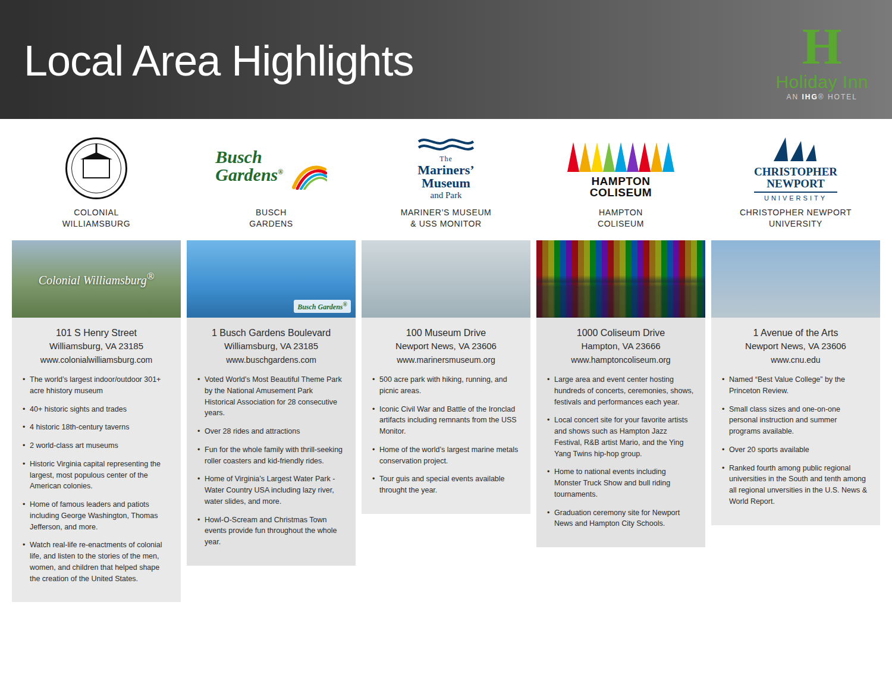Local Area Highlights
H Holiday Inn AN IHG® HOTEL
Colonial
Williamsburg
Busch Gardens®
Busch
Gardens
The Mariners’ Museum and Park
Mariner’s Museum
& USS Monitor
HAMPTON
COLISEUM
Hampton
Coliseum
CHRISTOPHER
NEWPORT UNIVERSITY
Christopher Newport
University
Colonial Williamsburg®
101 S Henry Street
Williamsburg, VA 23185
www.colonialwilliamsburg.com
The world’s largest indoor/outdoor 301+ acre hhistory museum
40+ historic sights and trades
4 historic 18th-century taverns
2 world-class art museums
Historic Virginia capital representing the largest, most populous center of the American colonies.
Home of famous leaders and patiots including George Washington, Thomas Jefferson, and more.
Watch real-life re-enactments of colonial life, and listen to the stories of the men, women, and children that helped shape the creation of the United States.
Busch Gardens®
1 Busch Gardens Boulevard
Williamsburg, VA 23185
www.buschgardens.com
Voted World’s Most Beautiful Theme Park by the National Amusement Park Historical Association for 28 consecutive years.
Over 28 rides and attractions
Fun for the whole family with thrill-seeking roller coasters and kid-friendly rides.
Home of Virginia’s Largest Water Park - Water Country USA including lazy river, water slides, and more.
Howl-O-Scream and Christmas Town events provide fun throughout the whole year.
100 Museum Drive
Newport News, VA 23606
www.marinersmuseum.org
500 acre park with hiking, running, and picnic areas.
Iconic Civil War and Battle of the Ironclad artifacts including remnants from the USS Monitor.
Home of the world’s largest marine metals conservation project.
Tour guis and special events available throught the year.
1000 Coliseum Drive
Hampton, VA 23666
www.hamptoncoliseum.org
Large area and event center hosting hundreds of concerts, ceremonies, shows, festivals and performances each year.
Local concert site for your favorite artists and shows such as Hampton Jazz Festival, R&B artist Mario, and the Ying Yang Twins hip-hop group.
Home to national events including Monster Truck Show and bull riding tournaments.
Graduation ceremony site for Newport News and Hampton City Schools.
1 Avenue of the Arts
Newport News, VA 23606
www.cnu.edu
Named “Best Value College” by the Princeton Review.
Small class sizes and one-on-one personal instruction and summer programs available.
Over 20 sports available
Ranked fourth among public regional universities in the South and tenth among all regional unversities in the U.S. News & World Report.